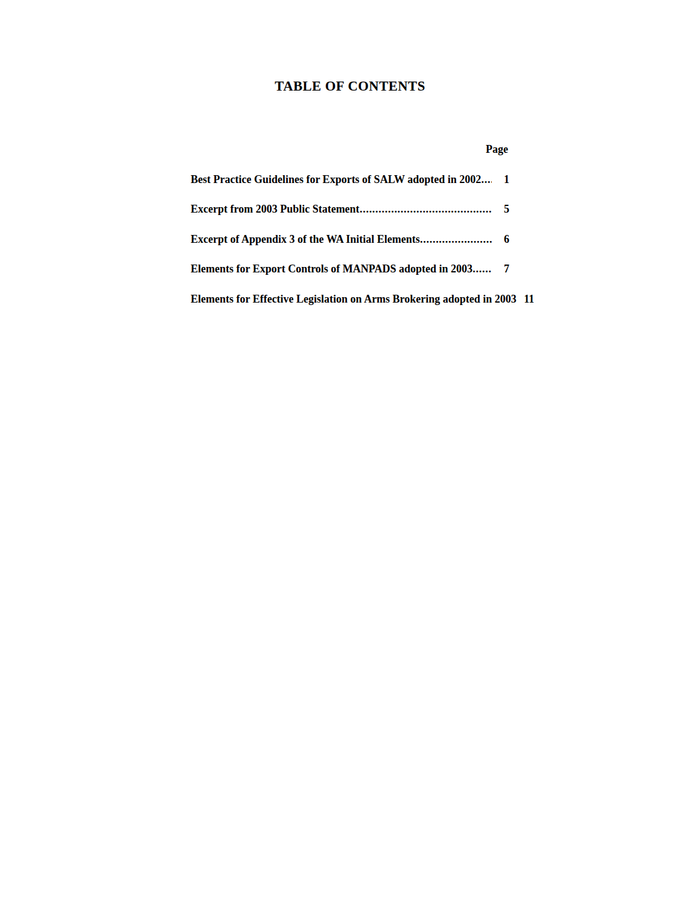TABLE OF CONTENTS
Page
Best Practice Guidelines for Exports of SALW adopted in 2002 ................................. 1
Excerpt from 2003 Public Statement ............................................................................ 5
Excerpt of Appendix 3 of the WA Initial Elements ........................................................ 6
Elements for Export Controls of MANPADS adopted in 2003 .................................... 7
Elements for Effective Legislation on Arms Brokering adopted in 2003 .................... 11